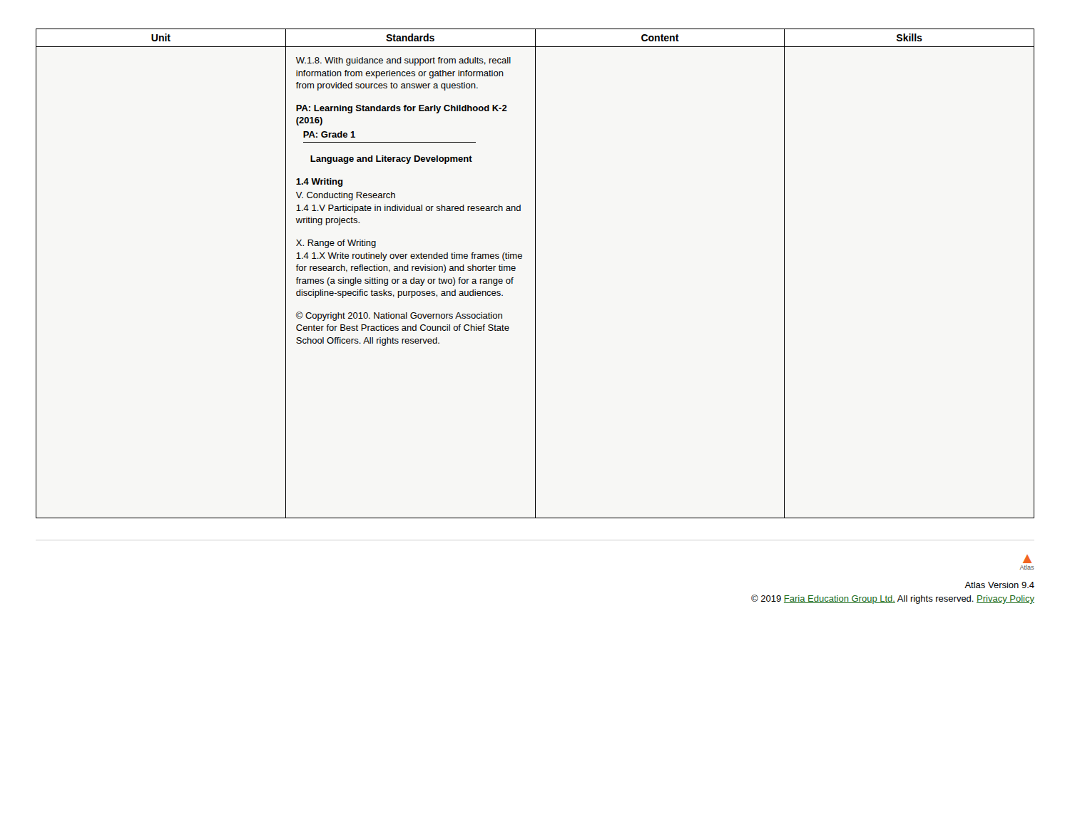| Unit | Standards | Content | Skills |
| --- | --- | --- | --- |
| | W.1.8. With guidance and support from adults, recall information from experiences or gather information from provided sources to answer a question. PA: Learning Standards for Early Childhood K-2 (2016) PA: Grade 1 Language and Literacy Development 1.4 Writing V. Conducting Research 1.4 1.V Participate in individual or shared research and writing projects. X. Range of Writing 1.4 1.X Write routinely over extended time frames (time for research, reflection, and revision) and shorter time frames (a single sitting or a day or two) for a range of discipline-specific tasks, purposes, and audiences. © Copyright 2010. National Governors Association Center for Best Practices and Council of Chief State School Officers. All rights reserved. | | |
▲ Atlas
Atlas Version 9.4
© 2019 Faria Education Group Ltd. All rights reserved. Privacy Policy